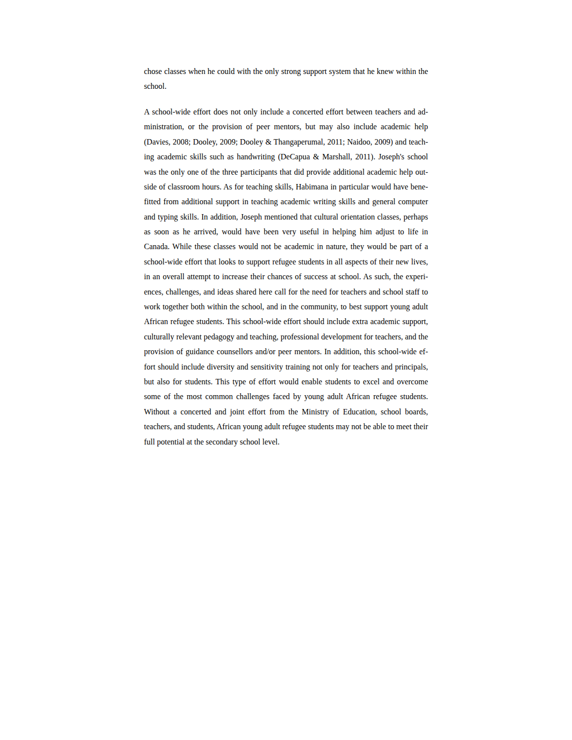chose classes when he could with the only strong support system that he knew within the school.
A school-wide effort does not only include a concerted effort between teachers and administration, or the provision of peer mentors, but may also include academic help (Davies, 2008; Dooley, 2009; Dooley & Thangaperumal, 2011; Naidoo, 2009) and teaching academic skills such as handwriting (DeCapua & Marshall, 2011). Joseph's school was the only one of the three participants that did provide additional academic help outside of classroom hours. As for teaching skills, Habimana in particular would have benefitted from additional support in teaching academic writing skills and general computer and typing skills. In addition, Joseph mentioned that cultural orientation classes, perhaps as soon as he arrived, would have been very useful in helping him adjust to life in Canada. While these classes would not be academic in nature, they would be part of a school-wide effort that looks to support refugee students in all aspects of their new lives, in an overall attempt to increase their chances of success at school. As such, the experiences, challenges, and ideas shared here call for the need for teachers and school staff to work together both within the school, and in the community, to best support young adult African refugee students. This school-wide effort should include extra academic support, culturally relevant pedagogy and teaching, professional development for teachers, and the provision of guidance counsellors and/or peer mentors. In addition, this school-wide effort should include diversity and sensitivity training not only for teachers and principals, but also for students. This type of effort would enable students to excel and overcome some of the most common challenges faced by young adult African refugee students. Without a concerted and joint effort from the Ministry of Education, school boards, teachers, and students, African young adult refugee students may not be able to meet their full potential at the secondary school level.